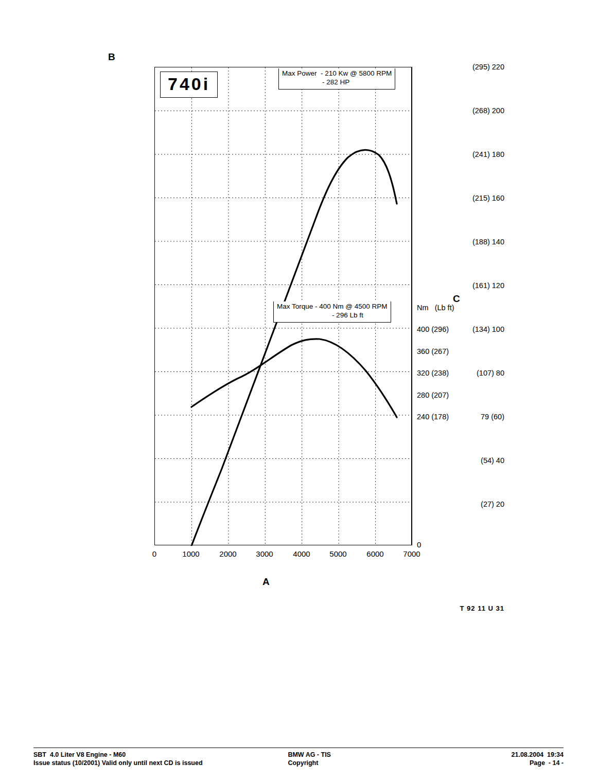B
C
A
(295) 220
(268) 200
(241) 180
(215) 160
(188) 140
(161) 120
(134) 100
(107) 80
79 (60)
(54) 40
(27) 20
Nm (Lb ft)
400 (296)
360 (267)
320 (238)
280 (207)
240 (178)
740i
Max Power - 210 Kw @ 5800 RPM
- 282 HP
Max Torque - 400 Nm @ 4500 RPM
- 296 Lb ft
0
0
1000
2000
3000
4000
5000
6000
7000
T 92 11 U 31
| SBT 4.0 Liter V8 Engine - M60 | BMW AG - TIS | 21.08.2004 19:34 |
| Issue status (10/2001) Valid only until next CD is issued | Copyright | Page - 14 - |